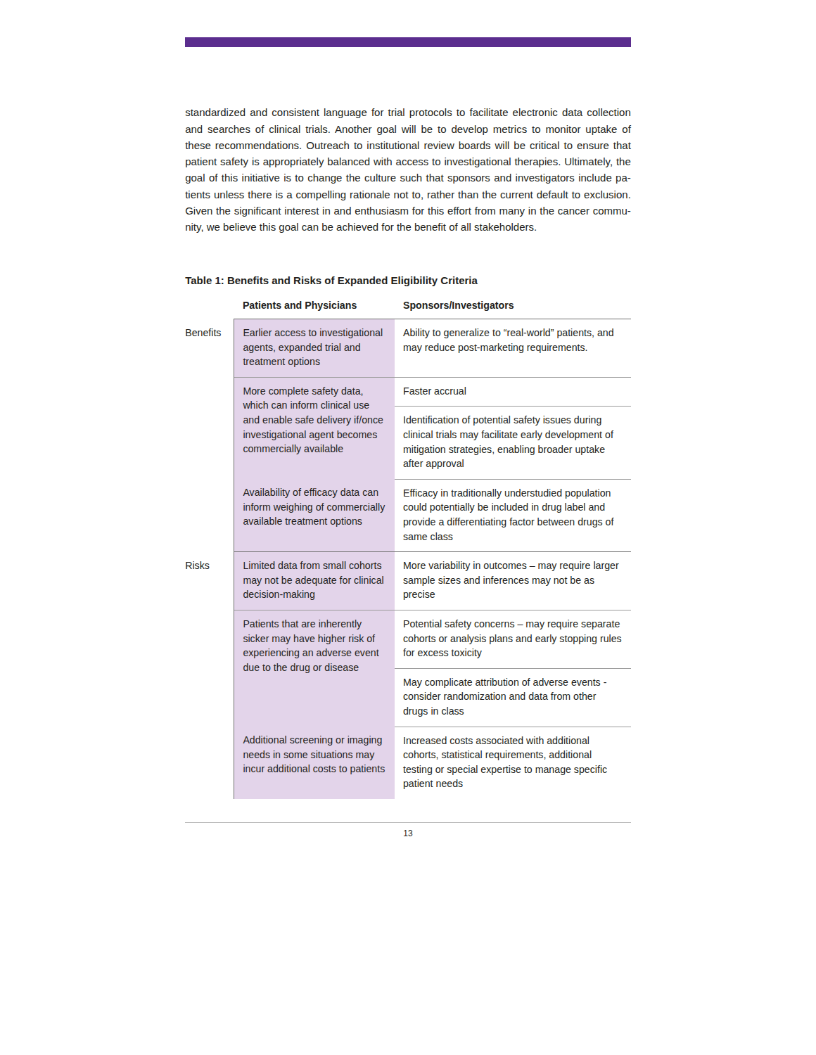standardized and consistent language for trial protocols to facilitate electronic data collection and searches of clinical trials. Another goal will be to develop metrics to monitor uptake of these recommendations. Outreach to institutional review boards will be critical to ensure that patient safety is appropriately balanced with access to investigational therapies. Ultimately, the goal of this initiative is to change the culture such that sponsors and investigators include patients unless there is a compelling rationale not to, rather than the current default to exclusion. Given the significant interest in and enthusiasm for this effort from many in the cancer community, we believe this goal can be achieved for the benefit of all stakeholders.
Table 1: Benefits and Risks of Expanded Eligibility Criteria
| | Patients and Physicians | Sponsors/Investigators |
| --- | --- | --- |
| Benefits | Earlier access to investigational agents, expanded trial and treatment options | Ability to generalize to “real-world” patients, and may reduce post-marketing requirements. |
| More complete safety data, which can inform clinical use and enable safe delivery if/once investigational agent becomes commercially available | Faster accrual |
| Identification of potential safety issues during clinical trials may facilitate early development of mitigation strategies, enabling broader uptake after approval |
| Availability of efficacy data can inform weighing of commercially available treatment options | Efficacy in traditionally understudied population could potentially be included in drug label and provide a differentiating factor between drugs of same class |
| Risks | Limited data from small cohorts may not be adequate for clinical decision-making | More variability in outcomes – may require larger sample sizes and inferences may not be as precise |
| Patients that are inherently sicker may have higher risk of experiencing an adverse event due to the drug or disease | Potential safety concerns – may require separate cohorts or analysis plans and early stopping rules for excess toxicity |
| May complicate attribution of adverse events - consider randomization and data from other drugs in class |
| Additional screening or imaging needs in some situations may incur additional costs to patients | Increased costs associated with additional cohorts, statistical requirements, additional testing or special expertise to manage specific patient needs |
13